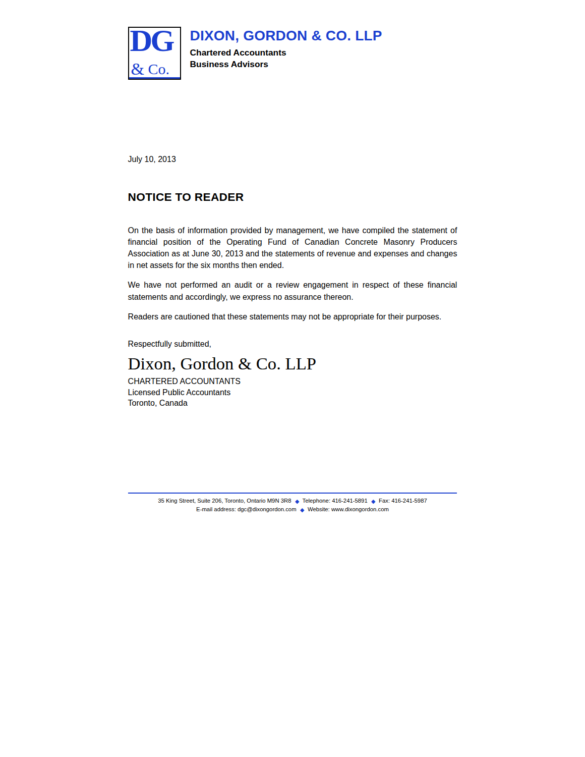DG & Co.
DIXON, GORDON & CO. LLP
Chartered Accountants
Business Advisors
July 10, 2013
NOTICE TO READER
On the basis of information provided by management, we have compiled the statement of financial position of the Operating Fund of Canadian Concrete Masonry Producers Association as at June 30, 2013 and the statements of revenue and expenses and changes in net assets for the six months then ended.
We have not performed an audit or a review engagement in respect of these financial statements and accordingly, we express no assurance thereon.
Readers are cautioned that these statements may not be appropriate for their purposes.
Respectfully submitted,
Dixon, Gordon & Co. LLP
CHARTERED ACCOUNTANTS
Licensed Public Accountants
Toronto, Canada
35 King Street, Suite 206, Toronto, Ontario M9N 3R8 ◆ Telephone: 416-241-5891 ◆ Fax: 416-241-5987
E-mail address: dgc@dixongordon.com ◆ Website: www.dixongordon.com